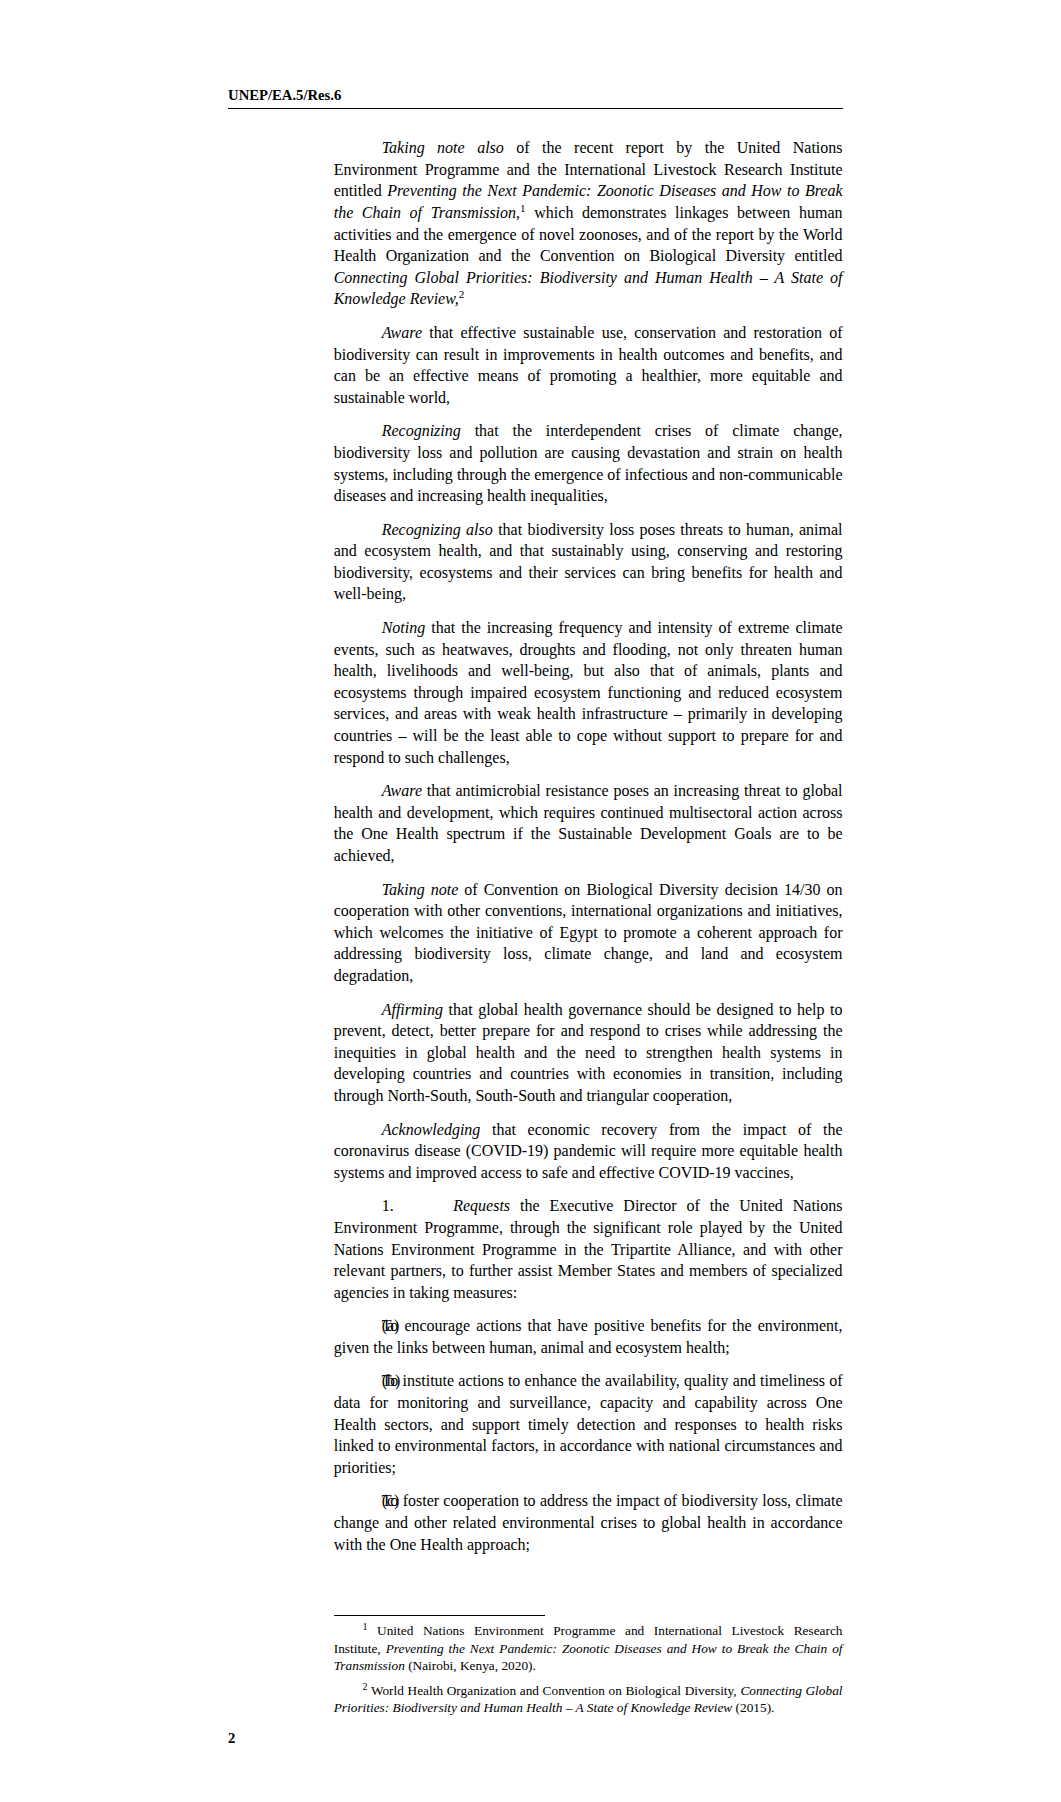UNEP/EA.5/Res.6
Taking note also of the recent report by the United Nations Environment Programme and the International Livestock Research Institute entitled Preventing the Next Pandemic: Zoonotic Diseases and How to Break the Chain of Transmission,1 which demonstrates linkages between human activities and the emergence of novel zoonoses, and of the report by the World Health Organization and the Convention on Biological Diversity entitled Connecting Global Priorities: Biodiversity and Human Health – A State of Knowledge Review,2
Aware that effective sustainable use, conservation and restoration of biodiversity can result in improvements in health outcomes and benefits, and can be an effective means of promoting a healthier, more equitable and sustainable world,
Recognizing that the interdependent crises of climate change, biodiversity loss and pollution are causing devastation and strain on health systems, including through the emergence of infectious and non-communicable diseases and increasing health inequalities,
Recognizing also that biodiversity loss poses threats to human, animal and ecosystem health, and that sustainably using, conserving and restoring biodiversity, ecosystems and their services can bring benefits for health and well-being,
Noting that the increasing frequency and intensity of extreme climate events, such as heatwaves, droughts and flooding, not only threaten human health, livelihoods and well-being, but also that of animals, plants and ecosystems through impaired ecosystem functioning and reduced ecosystem services, and areas with weak health infrastructure – primarily in developing countries – will be the least able to cope without support to prepare for and respond to such challenges,
Aware that antimicrobial resistance poses an increasing threat to global health and development, which requires continued multisectoral action across the One Health spectrum if the Sustainable Development Goals are to be achieved,
Taking note of Convention on Biological Diversity decision 14/30 on cooperation with other conventions, international organizations and initiatives, which welcomes the initiative of Egypt to promote a coherent approach for addressing biodiversity loss, climate change, and land and ecosystem degradation,
Affirming that global health governance should be designed to help to prevent, detect, better prepare for and respond to crises while addressing the inequities in global health and the need to strengthen health systems in developing countries and countries with economies in transition, including through North-South, South-South and triangular cooperation,
Acknowledging that economic recovery from the impact of the coronavirus disease (COVID-19) pandemic will require more equitable health systems and improved access to safe and effective COVID-19 vaccines,
1. Requests the Executive Director of the United Nations Environment Programme, through the significant role played by the United Nations Environment Programme in the Tripartite Alliance, and with other relevant partners, to further assist Member States and members of specialized agencies in taking measures:
(a) To encourage actions that have positive benefits for the environment, given the links between human, animal and ecosystem health;
(b) To institute actions to enhance the availability, quality and timeliness of data for monitoring and surveillance, capacity and capability across One Health sectors, and support timely detection and responses to health risks linked to environmental factors, in accordance with national circumstances and priorities;
(c) To foster cooperation to address the impact of biodiversity loss, climate change and other related environmental crises to global health in accordance with the One Health approach;
1 United Nations Environment Programme and International Livestock Research Institute, Preventing the Next Pandemic: Zoonotic Diseases and How to Break the Chain of Transmission (Nairobi, Kenya, 2020).
2 World Health Organization and Convention on Biological Diversity, Connecting Global Priorities: Biodiversity and Human Health – A State of Knowledge Review (2015).
2